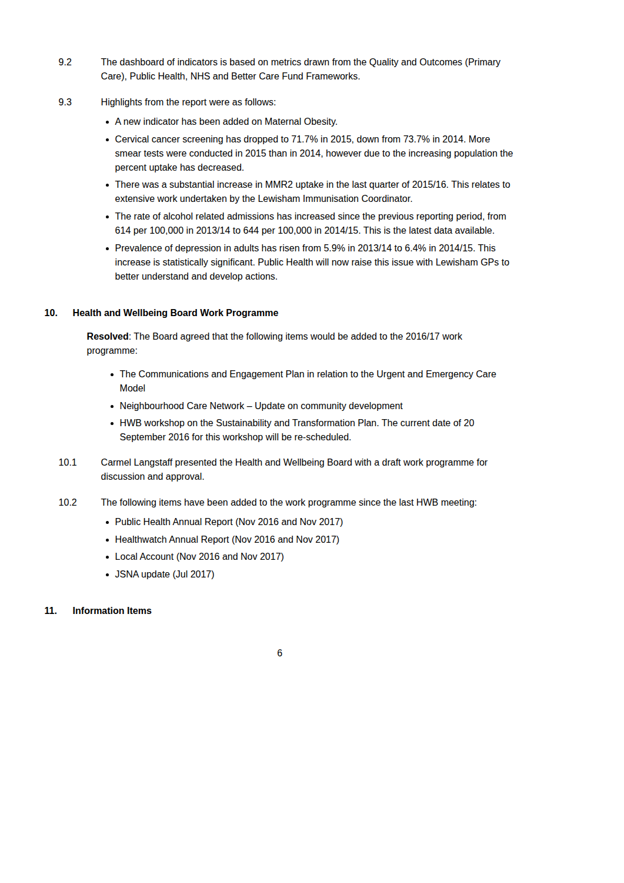9.2
The dashboard of indicators is based on metrics drawn from the Quality and Outcomes (Primary Care), Public Health, NHS and Better Care Fund Frameworks.
9.3
Highlights from the report were as follows:
A new indicator has been added on Maternal Obesity.
Cervical cancer screening has dropped to 71.7% in 2015, down from 73.7% in 2014. More smear tests were conducted in 2015 than in 2014, however due to the increasing population the percent uptake has decreased.
There was a substantial increase in MMR2 uptake in the last quarter of 2015/16. This relates to extensive work undertaken by the Lewisham Immunisation Coordinator.
The rate of alcohol related admissions has increased since the previous reporting period, from 614 per 100,000 in 2013/14 to 644 per 100,000 in 2014/15. This is the latest data available.
Prevalence of depression in adults has risen from 5.9% in 2013/14 to 6.4% in 2014/15. This increase is statistically significant. Public Health will now raise this issue with Lewisham GPs to better understand and develop actions.
10. Health and Wellbeing Board Work Programme
Resolved: The Board agreed that the following items would be added to the 2016/17 work programme:
The Communications and Engagement Plan in relation to the Urgent and Emergency Care Model
Neighbourhood Care Network – Update on community development
HWB workshop on the Sustainability and Transformation Plan. The current date of 20 September 2016 for this workshop will be re-scheduled.
10.1
Carmel Langstaff presented the Health and Wellbeing Board with a draft work programme for discussion and approval.
10.2
The following items have been added to the work programme since the last HWB meeting:
Public Health Annual Report (Nov 2016 and Nov 2017)
Healthwatch Annual Report (Nov 2016 and Nov 2017)
Local Account (Nov 2016 and Nov 2017)
JSNA update (Jul 2017)
11. Information Items
6